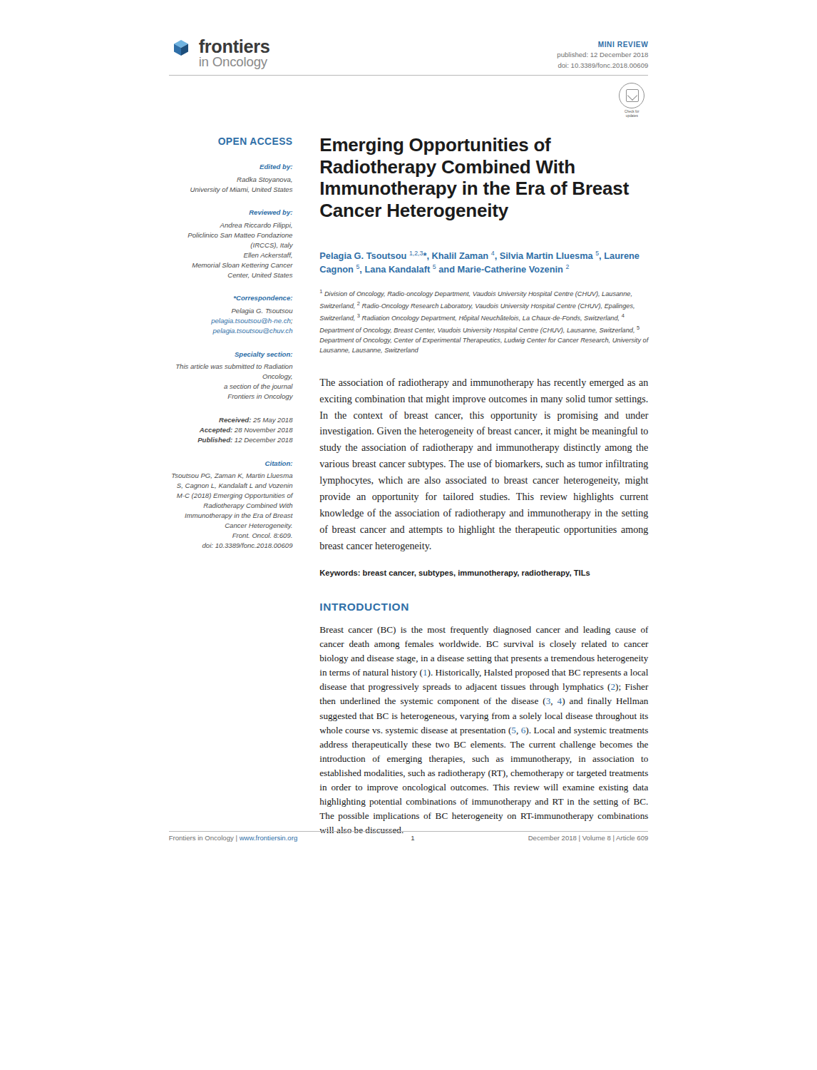frontiers
in Oncology
MINI REVIEW
published: 12 December 2018
doi: 10.3389/fonc.2018.00609
Check for
updates
OPEN ACCESS
Edited by:
Radka Stoyanova,
University of Miami, United States
Reviewed by:
Andrea Riccardo Filippi,
Policlinico San Matteo Fondazione (IRCCS), Italy
Ellen Ackerstaff,
Memorial Sloan Kettering Cancer Center, United States
*Correspondence:
Pelagia G. Tsoutsou
pelagia.tsoutsou@h-ne.ch;
pelagia.tsoutsou@chuv.ch
Specialty section:
This article was submitted to Radiation Oncology,
a section of the journal
Frontiers in Oncology
Received: 25 May 2018
Accepted: 28 November 2018
Published: 12 December 2018
Citation:
Tsoutsou PG, Zaman K, Martin Lluesma S, Cagnon L, Kandalaft L and Vozenin M-C (2018) Emerging Opportunities of Radiotherapy Combined With Immunotherapy in the Era of Breast Cancer Heterogeneity.
Front. Oncol. 8:609.
doi: 10.3389/fonc.2018.00609
Emerging Opportunities of Radiotherapy Combined With Immunotherapy in the Era of Breast Cancer Heterogeneity
Pelagia G. Tsoutsou 1,2,3*, Khalil Zaman 4, Silvia Martin Lluesma 5, Laurene Cagnon 5, Lana Kandalaft 5 and Marie-Catherine Vozenin 2
1 Division of Oncology, Radio-oncology Department, Vaudois University Hospital Centre (CHUV), Lausanne, Switzerland, 2 Radio-Oncology Research Laboratory, Vaudois University Hospital Centre (CHUV), Epalinges, Switzerland, 3 Radiation Oncology Department, Hôpital Neuchâtelois, La Chaux-de-Fonds, Switzerland, 4 Department of Oncology, Breast Center, Vaudois University Hospital Centre (CHUV), Lausanne, Switzerland, 5 Department of Oncology, Center of Experimental Therapeutics, Ludwig Center for Cancer Research, University of Lausanne, Lausanne, Switzerland
The association of radiotherapy and immunotherapy has recently emerged as an exciting combination that might improve outcomes in many solid tumor settings. In the context of breast cancer, this opportunity is promising and under investigation. Given the heterogeneity of breast cancer, it might be meaningful to study the association of radiotherapy and immunotherapy distinctly among the various breast cancer subtypes. The use of biomarkers, such as tumor infiltrating lymphocytes, which are also associated to breast cancer heterogeneity, might provide an opportunity for tailored studies. This review highlights current knowledge of the association of radiotherapy and immunotherapy in the setting of breast cancer and attempts to highlight the therapeutic opportunities among breast cancer heterogeneity.
Keywords: breast cancer, subtypes, immunotherapy, radiotherapy, TILs
INTRODUCTION
Breast cancer (BC) is the most frequently diagnosed cancer and leading cause of cancer death among females worldwide. BC survival is closely related to cancer biology and disease stage, in a disease setting that presents a tremendous heterogeneity in terms of natural history (1). Historically, Halsted proposed that BC represents a local disease that progressively spreads to adjacent tissues through lymphatics (2); Fisher then underlined the systemic component of the disease (3, 4) and finally Hellman suggested that BC is heterogeneous, varying from a solely local disease throughout its whole course vs. systemic disease at presentation (5, 6). Local and systemic treatments address therapeutically these two BC elements. The current challenge becomes the introduction of emerging therapies, such as immunotherapy, in association to established modalities, such as radiotherapy (RT), chemotherapy or targeted treatments in order to improve oncological outcomes. This review will examine existing data highlighting potential combinations of immunotherapy and RT in the setting of BC. The possible implications of BC heterogeneity on RT-immunotherapy combinations will also be discussed.
Frontiers in Oncology | www.frontiersin.org
1
December 2018 | Volume 8 | Article 609